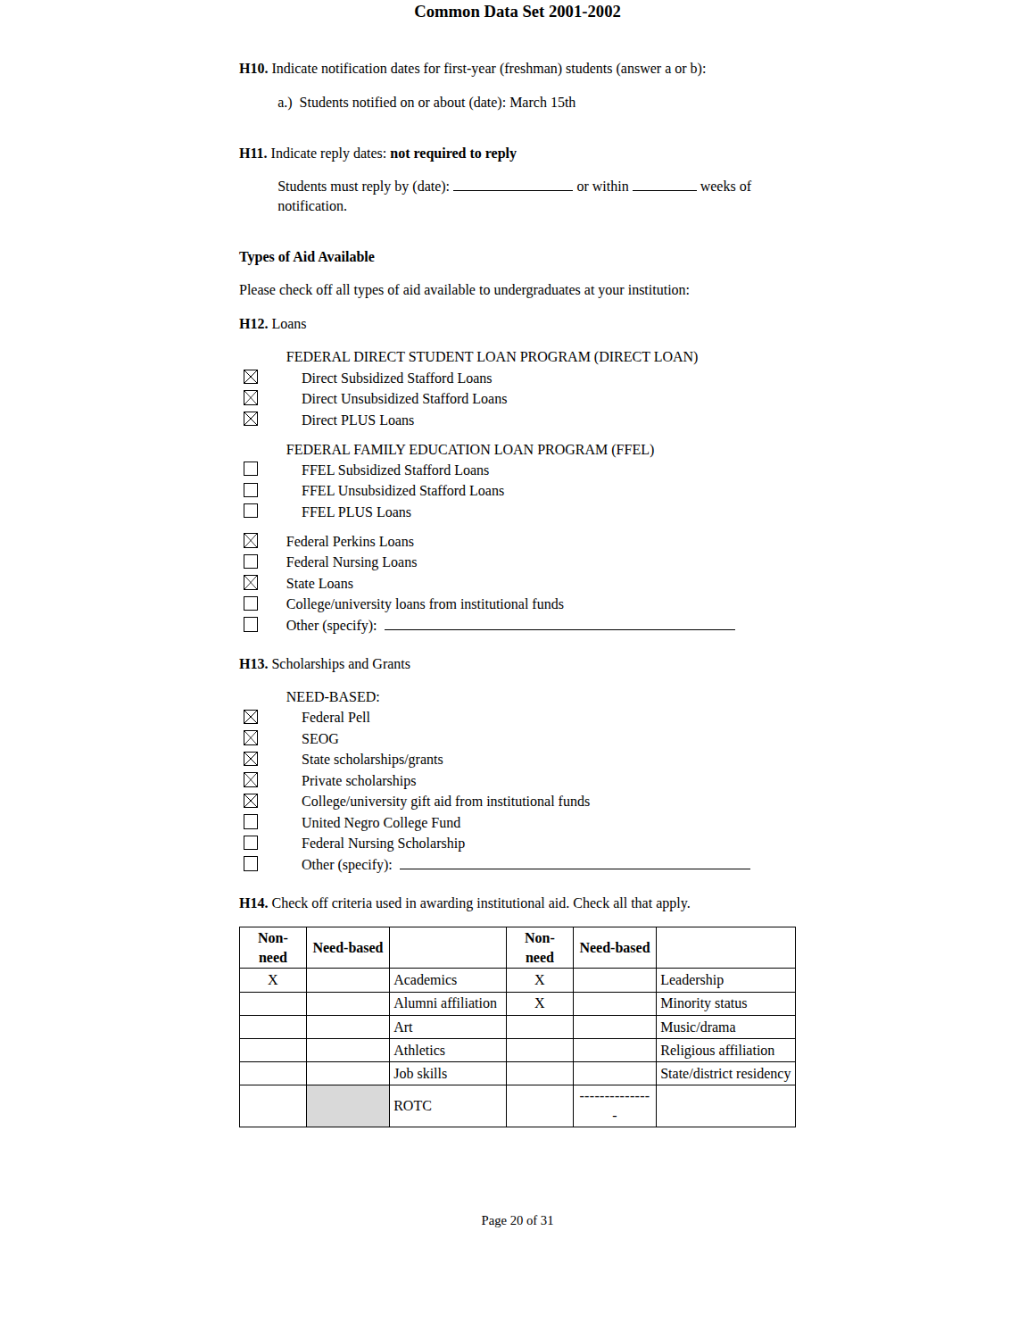Common Data Set 2001-2002
H10. Indicate notification dates for first-year (freshman) students (answer a or b):
a.) Students notified on or about (date): March 15th
H11. Indicate reply dates: not required to reply
Students must reply by (date): or within weeks of notification.
Types of Aid Available
Please check off all types of aid available to undergraduates at your institution:
H12. Loans
FEDERAL DIRECT STUDENT LOAN PROGRAM (DIRECT LOAN)
Direct Subsidized Stafford Loans
Direct Unsubsidized Stafford Loans
Direct PLUS Loans
FEDERAL FAMILY EDUCATION LOAN PROGRAM (FFEL)
FFEL Subsidized Stafford Loans
FFEL Unsubsidized Stafford Loans
FFEL PLUS Loans
Federal Perkins Loans
Federal Nursing Loans
State Loans
College/university loans from institutional funds
Other (specify):
H13. Scholarships and Grants
NEED-BASED:
Federal Pell
SEOG
State scholarships/grants
Private scholarships
College/university gift aid from institutional funds
United Negro College Fund
Federal Nursing Scholarship
Other (specify):
H14. Check off criteria used in awarding institutional aid. Check all that apply.
| Non-need | Need-based | | Non-need | Need-based | |
| --- | --- | --- | --- | --- | --- |
| X | | Academics | X | | Leadership |
| | | Alumni affiliation | X | | Minority status |
| | | Art | | | Music/drama |
| | | Athletics | | | Religious affiliation |
| | | Job skills | | | State/district residency |
| | | ROTC | | --------------- | |
Page 20 of 31